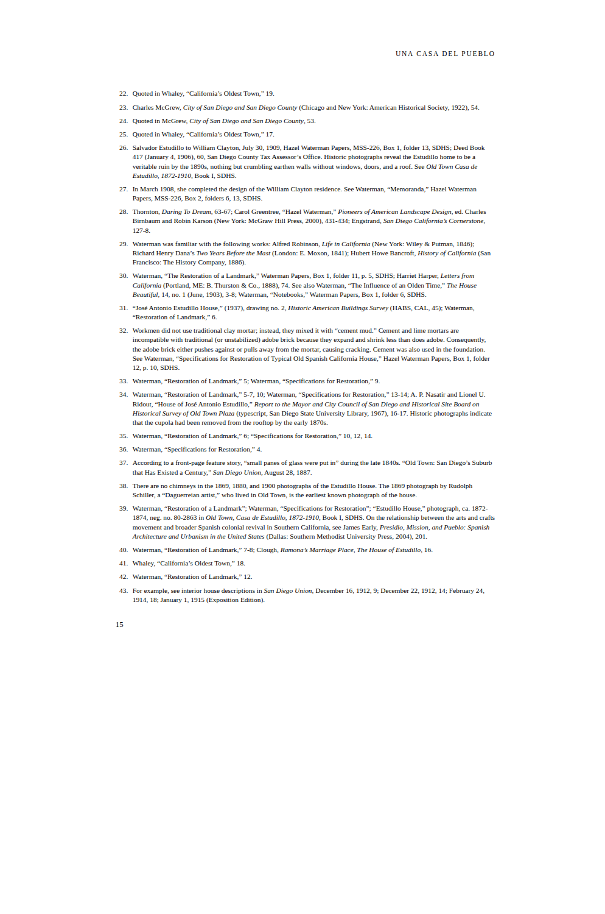Una Casa del Pueblo
Quoted in Whaley, “California’s Oldest Town,” 19.
Charles McGrew, City of San Diego and San Diego County (Chicago and New York: American Historical Society, 1922), 54.
Quoted in McGrew, City of San Diego and San Diego County, 53.
Quoted in Whaley, “California’s Oldest Town,” 17.
Salvador Estudillo to William Clayton, July 30, 1909, Hazel Waterman Papers, MSS-226, Box 1, folder 13, SDHS; Deed Book 417 (January 4, 1906), 60, San Diego County Tax Assessor’s Office. Historic photographs reveal the Estudillo home to be a veritable ruin by the 1890s, nothing but crumbling earthen walls without windows, doors, and a roof. See Old Town Casa de Estudillo, 1872-1910, Book I, SDHS.
In March 1908, she completed the design of the William Clayton residence. See Waterman, “Memoranda,” Hazel Waterman Papers, MSS-226, Box 2, folders 6, 13, SDHS.
Thornton, Daring To Dream, 63-67; Carol Greentree, “Hazel Waterman,” Pioneers of American Landscape Design, ed. Charles Birnbaum and Robin Karson (New York: McGraw Hill Press, 2000), 431-434; Engstrand, San Diego California’s Cornerstone, 127-8.
Waterman was familiar with the following works: Alfred Robinson, Life in California (New York: Wiley & Putman, 1846); Richard Henry Dana’s Two Years Before the Mast (London: E. Moxon, 1841); Hubert Howe Bancroft, History of California (San Francisco: The History Company, 1886).
Waterman, “The Restoration of a Landmark,” Waterman Papers, Box 1, folder 11, p. 5, SDHS; Harriet Harper, Letters from California (Portland, ME: B. Thurston & Co., 1888), 74. See also Waterman, “The Influence of an Olden Time,” The House Beautiful, 14, no. 1 (June, 1903), 3-8; Waterman, “Notebooks,” Waterman Papers, Box 1, folder 6, SDHS.
“José Antonio Estudillo House,” (1937), drawing no. 2, Historic American Buildings Survey (HABS, CAL, 45); Waterman, “Restoration of Landmark,” 6.
Workmen did not use traditional clay mortar; instead, they mixed it with “cement mud.” Cement and lime mortars are incompatible with traditional (or unstabilized) adobe brick because they expand and shrink less than does adobe. Consequently, the adobe brick either pushes against or pulls away from the mortar, causing cracking. Cement was also used in the foundation. See Waterman, “Specifications for Restoration of Typical Old Spanish California House,” Hazel Waterman Papers, Box 1, folder 12, p. 10, SDHS.
Waterman, “Restoration of Landmark,” 5; Waterman, “Specifications for Restoration,” 9.
Waterman, “Restoration of Landmark,” 5-7, 10; Waterman, “Specifications for Restoration,” 13-14; A. P. Nasatir and Lionel U. Ridout, “House of José Antonio Estudillo,” Report to the Mayor and City Council of San Diego and Historical Site Board on Historical Survey of Old Town Plaza (typescript, San Diego State University Library, 1967), 16-17. Historic photographs indicate that the cupola had been removed from the rooftop by the early 1870s.
Waterman, “Restoration of Landmark,” 6; “Specifications for Restoration,” 10, 12, 14.
Waterman, “Specifications for Restoration,” 4.
According to a front-page feature story, “small panes of glass were put in” during the late 1840s. “Old Town: San Diego’s Suburb that Has Existed a Century,” San Diego Union, August 28, 1887.
There are no chimneys in the 1869, 1880, and 1900 photographs of the Estudillo House. The 1869 photograph by Rudolph Schiller, a “Daguerreian artist,” who lived in Old Town, is the earliest known photograph of the house.
Waterman, “Restoration of a Landmark”; Waterman, “Specifications for Restoration”; “Estudillo House,” photograph, ca. 1872-1874, neg. no. 80-2863 in Old Town, Casa de Estudillo, 1872-1910, Book I, SDHS. On the relationship between the arts and crafts movement and broader Spanish colonial revival in Southern California, see James Early, Presidio, Mission, and Pueblo: Spanish Architecture and Urbanism in the United States (Dallas: Southern Methodist University Press, 2004), 201.
Waterman, “Restoration of Landmark,” 7-8; Clough, Ramona’s Marriage Place, The House of Estudillo, 16.
Whaley, “California’s Oldest Town,” 18.
Waterman, “Restoration of Landmark,” 12.
For example, see interior house descriptions in San Diego Union, December 16, 1912, 9; December 22, 1912, 14; February 24, 1914, 18; January 1, 1915 (Exposition Edition).
15